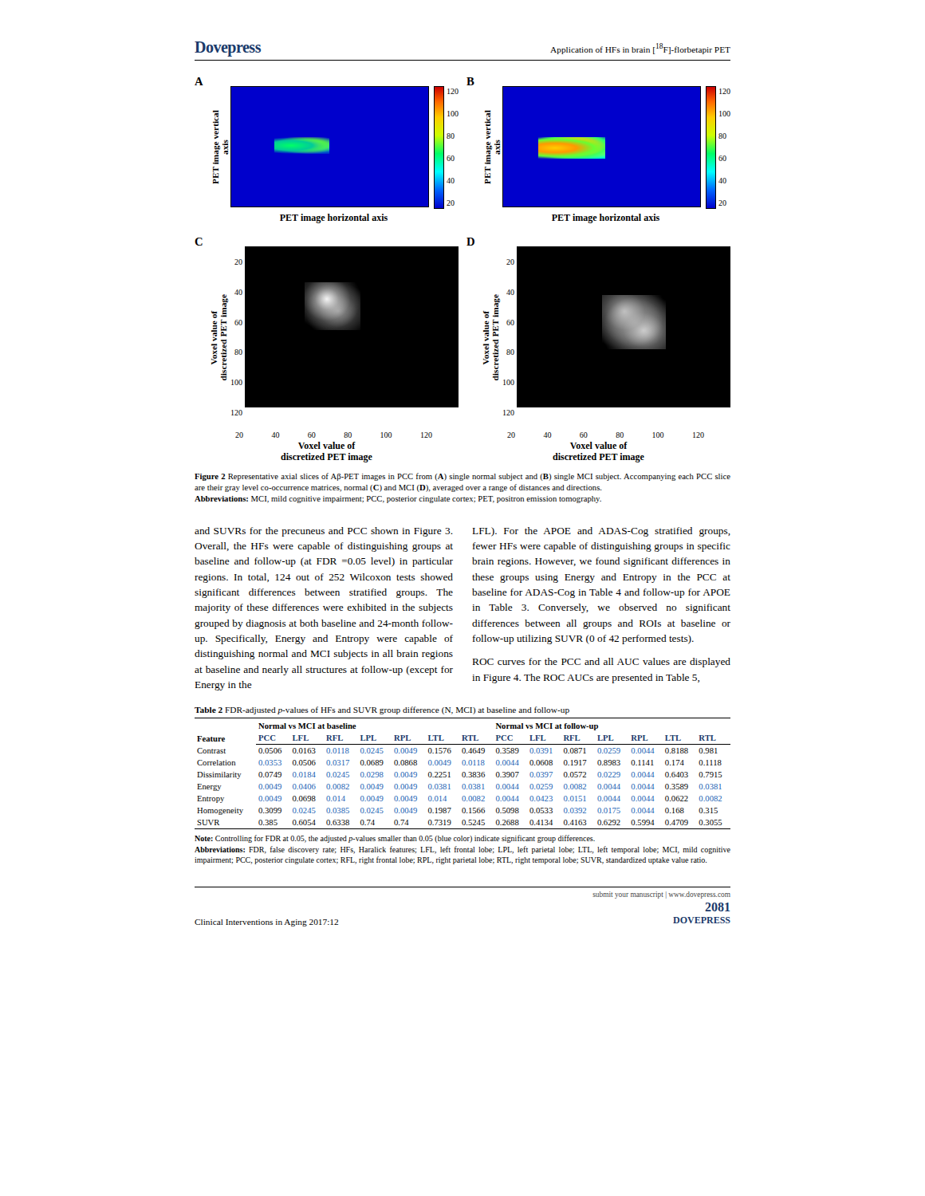Dovepress
Application of HFs in brain [18F]-florbetapir PET
A
PET image vertical
axis
12010080604020
PET image horizontal axis
B
PET image vertical
axis
12010080604020
PET image horizontal axis
C
Voxel value of
discretized PET image
20406080100120
20406080100120
Voxel value of
discretized PET image
D
Voxel value of
discretized PET image
20406080100120
20406080100120
Voxel value of
discretized PET image
Figure 2 Representative axial slices of Aβ-PET images in PCC from (A) single normal subject and (B) single MCI subject. Accompanying each PCC slice are their gray level co-occurrence matrices, normal (C) and MCI (D), averaged over a range of distances and directions.
Abbreviations: MCI, mild cognitive impairment; PCC, posterior cingulate cortex; PET, positron emission tomography.
and SUVRs for the precuneus and PCC shown in Figure 3. Overall, the HFs were capable of distinguishing groups at baseline and follow-up (at FDR =0.05 level) in particular regions. In total, 124 out of 252 Wilcoxon tests showed significant differences between stratified groups. The majority of these differences were exhibited in the subjects grouped by diagnosis at both baseline and 24-month follow-up. Specifically, Energy and Entropy were capable of distinguishing normal and MCI subjects in all brain regions at baseline and nearly all structures at follow-up (except for Energy in the
LFL). For the APOE and ADAS-Cog stratified groups, fewer HFs were capable of distinguishing groups in specific brain regions. However, we found significant differences in these groups using Energy and Entropy in the PCC at baseline for ADAS-Cog in Table 4 and follow-up for APOE in Table 3. Conversely, we observed no significant differences between all groups and ROIs at baseline or follow-up utilizing SUVR (0 of 42 performed tests).
ROC curves for the PCC and all AUC values are displayed in Figure 4. The ROC AUCs are presented in Table 5,
Table 2 FDR-adjusted p -values of HFs and SUVR group difference (N, MCI) at baseline and follow-up
| Feature | Normal vs MCI at baseline | Normal vs MCI at follow-up |
| --- | --- | --- |
| PCC | LFL | RFL | LPL | RPL | LTL | RTL | PCC | LFL | RFL | LPL | RPL | LTL | RTL |
| Contrast | 0.0506 | 0.0163 | 0.0118 | 0.0245 | 0.0049 | 0.1576 | 0.4649 | 0.3589 | 0.0391 | 0.0871 | 0.0259 | 0.0044 | 0.8188 | 0.981 |
| Correlation | 0.0353 | 0.0506 | 0.0317 | 0.0689 | 0.0868 | 0.0049 | 0.0118 | 0.0044 | 0.0608 | 0.1917 | 0.8983 | 0.1141 | 0.174 | 0.1118 |
| Dissimilarity | 0.0749 | 0.0184 | 0.0245 | 0.0298 | 0.0049 | 0.2251 | 0.3836 | 0.3907 | 0.0397 | 0.0572 | 0.0229 | 0.0044 | 0.6403 | 0.7915 |
| Energy | 0.0049 | 0.0406 | 0.0082 | 0.0049 | 0.0049 | 0.0381 | 0.0381 | 0.0044 | 0.0259 | 0.0082 | 0.0044 | 0.0044 | 0.3589 | 0.0381 |
| Entropy | 0.0049 | 0.0698 | 0.014 | 0.0049 | 0.0049 | 0.014 | 0.0082 | 0.0044 | 0.0423 | 0.0151 | 0.0044 | 0.0044 | 0.0622 | 0.0082 |
| Homogeneity | 0.3099 | 0.0245 | 0.0385 | 0.0245 | 0.0049 | 0.1987 | 0.1566 | 0.5098 | 0.0533 | 0.0392 | 0.0175 | 0.0044 | 0.168 | 0.315 |
| SUVR | 0.385 | 0.6054 | 0.6338 | 0.74 | 0.74 | 0.7319 | 0.5245 | 0.2688 | 0.4134 | 0.4163 | 0.6292 | 0.5994 | 0.4709 | 0.3055 |
Note: Controlling for FDR at 0.05, the adjusted p-values smaller than 0.05 (blue color) indicate significant group differences.
Abbreviations: FDR, false discovery rate; HFs, Haralick features; LFL, left frontal lobe; LPL, left parietal lobe; LTL, left temporal lobe; MCI, mild cognitive impairment; PCC, posterior cingulate cortex; RFL, right frontal lobe; RPL, right parietal lobe; RTL, right temporal lobe; SUVR, standardized uptake value ratio.
Clinical Interventions in Aging 2017:12
submit your manuscript | www.dovepress.com
2081
DOVEPRESS